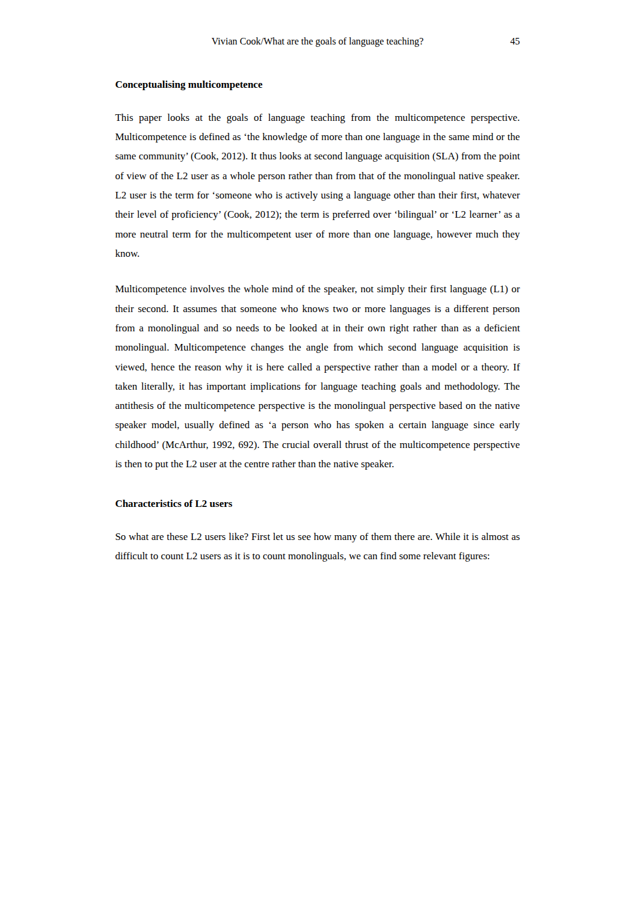Vivian Cook/What are the goals of language teaching? 45
Conceptualising multicompetence
This paper looks at the goals of language teaching from the multicompetence perspective. Multicompetence is defined as ‘the knowledge of more than one language in the same mind or the same community’ (Cook, 2012). It thus looks at second language acquisition (SLA) from the point of view of the L2 user as a whole person rather than from that of the monolingual native speaker. L2 user is the term for ‘someone who is actively using a language other than their first, whatever their level of proficiency’ (Cook, 2012); the term is preferred over ‘bilingual’ or ‘L2 learner’ as a more neutral term for the multicompetent user of more than one language, however much they know.
Multicompetence involves the whole mind of the speaker, not simply their first language (L1) or their second. It assumes that someone who knows two or more languages is a different person from a monolingual and so needs to be looked at in their own right rather than as a deficient monolingual. Multicompetence changes the angle from which second language acquisition is viewed, hence the reason why it is here called a perspective rather than a model or a theory. If taken literally, it has important implications for language teaching goals and methodology. The antithesis of the multicompetence perspective is the monolingual perspective based on the native speaker model, usually defined as ‘a person who has spoken a certain language since early childhood’ (McArthur, 1992, 692). The crucial overall thrust of the multicompetence perspective is then to put the L2 user at the centre rather than the native speaker.
Characteristics of L2 users
So what are these L2 users like? First let us see how many of them there are. While it is almost as difficult to count L2 users as it is to count monolinguals, we can find some relevant figures: